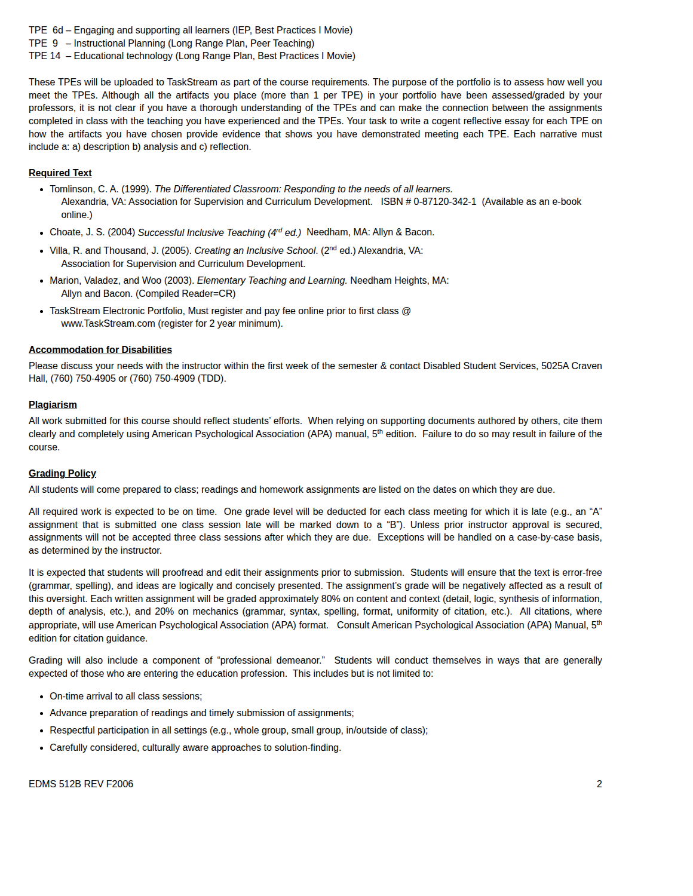TPE 6d – Engaging and supporting all learners (IEP, Best Practices I Movie)
TPE 9 – Instructional Planning (Long Range Plan, Peer Teaching)
TPE 14 – Educational technology (Long Range Plan, Best Practices I Movie)
These TPEs will be uploaded to TaskStream as part of the course requirements. The purpose of the portfolio is to assess how well you meet the TPEs. Although all the artifacts you place (more than 1 per TPE) in your portfolio have been assessed/graded by your professors, it is not clear if you have a thorough understanding of the TPEs and can make the connection between the assignments completed in class with the teaching you have experienced and the TPEs. Your task to write a cogent reflective essay for each TPE on how the artifacts you have chosen provide evidence that shows you have demonstrated meeting each TPE. Each narrative must include a: a) description b) analysis and c) reflection.
Required Text
Tomlinson, C. A. (1999). The Differentiated Classroom: Responding to the needs of all learners. Alexandria, VA: Association for Supervision and Curriculum Development. ISBN # 0-87120-342-1 (Available as an e-book online.)
Choate, J. S. (2004) Successful Inclusive Teaching (4rd ed.) Needham, MA: Allyn & Bacon.
Villa, R. and Thousand, J. (2005). Creating an Inclusive School. (2nd ed.) Alexandria, VA: Association for Supervision and Curriculum Development.
Marion, Valadez, and Woo (2003). Elementary Teaching and Learning. Needham Heights, MA: Allyn and Bacon. (Compiled Reader=CR)
TaskStream Electronic Portfolio, Must register and pay fee online prior to first class @ www.TaskStream.com (register for 2 year minimum).
Accommodation for Disabilities
Please discuss your needs with the instructor within the first week of the semester & contact Disabled Student Services, 5025A Craven Hall, (760) 750-4905 or (760) 750-4909 (TDD).
Plagiarism
All work submitted for this course should reflect students’ efforts. When relying on supporting documents authored by others, cite them clearly and completely using American Psychological Association (APA) manual, 5th edition. Failure to do so may result in failure of the course.
Grading Policy
All students will come prepared to class; readings and homework assignments are listed on the dates on which they are due.
All required work is expected to be on time. One grade level will be deducted for each class meeting for which it is late (e.g., an “A” assignment that is submitted one class session late will be marked down to a “B”). Unless prior instructor approval is secured, assignments will not be accepted three class sessions after which they are due. Exceptions will be handled on a case-by-case basis, as determined by the instructor.
It is expected that students will proofread and edit their assignments prior to submission. Students will ensure that the text is error-free (grammar, spelling), and ideas are logically and concisely presented. The assignment’s grade will be negatively affected as a result of this oversight. Each written assignment will be graded approximately 80% on content and context (detail, logic, synthesis of information, depth of analysis, etc.), and 20% on mechanics (grammar, syntax, spelling, format, uniformity of citation, etc.). All citations, where appropriate, will use American Psychological Association (APA) format. Consult American Psychological Association (APA) Manual, 5th edition for citation guidance.
Grading will also include a component of “professional demeanor.” Students will conduct themselves in ways that are generally expected of those who are entering the education profession. This includes but is not limited to:
On-time arrival to all class sessions;
Advance preparation of readings and timely submission of assignments;
Respectful participation in all settings (e.g., whole group, small group, in/outside of class);
Carefully considered, culturally aware approaches to solution-finding.
EDMS 512B REV F2006 2